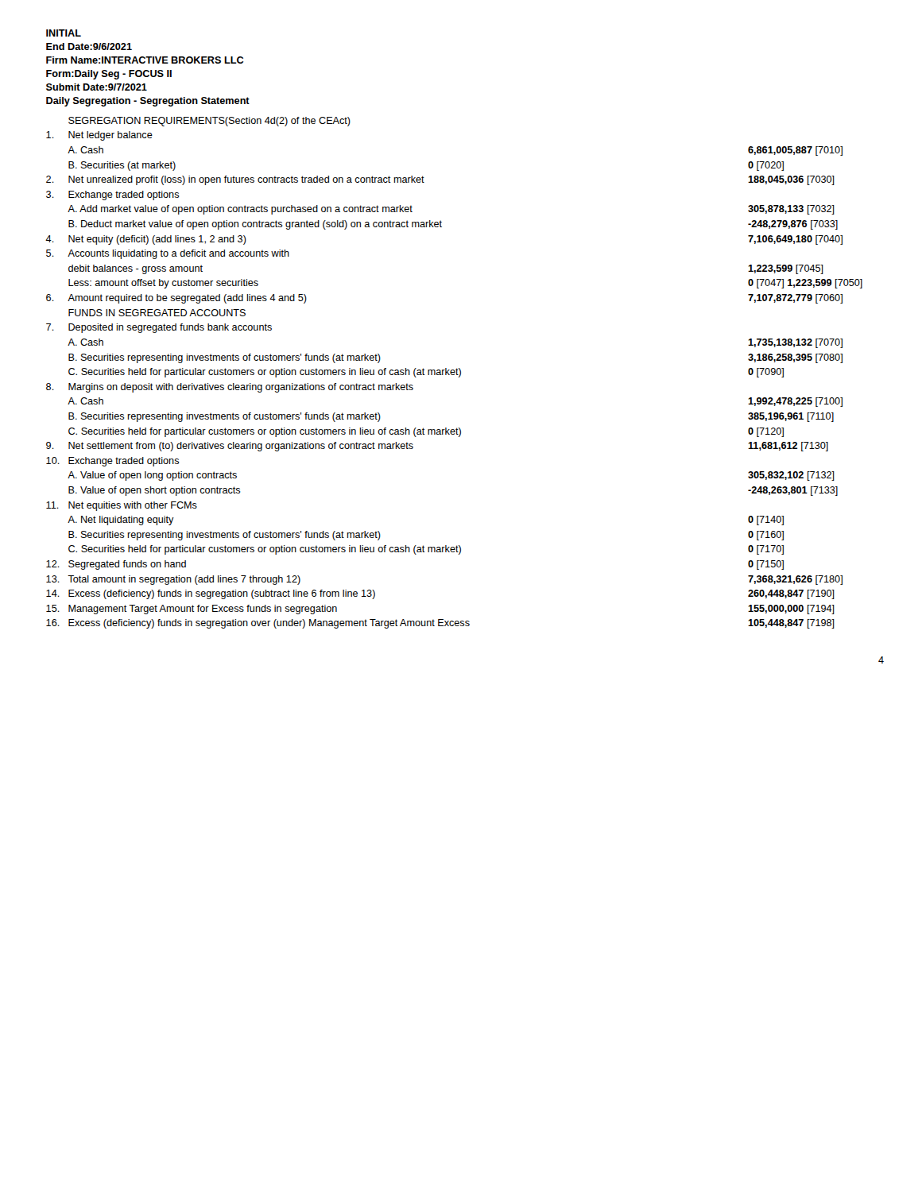INITIAL
End Date:9/6/2021
Firm Name:INTERACTIVE BROKERS LLC
Form:Daily Seg - FOCUS II
Submit Date:9/7/2021
Daily Segregation - Segregation Statement
| | SEGREGATION REQUIREMENTS(Section 4d(2) of the CEAct) | |
| 1. | Net ledger balance | |
| | A. Cash | 6,861,005,887 [7010] |
| | B. Securities (at market) | 0 [7020] |
| 2. | Net unrealized profit (loss) in open futures contracts traded on a contract market | 188,045,036 [7030] |
| 3. | Exchange traded options | |
| | A. Add market value of open option contracts purchased on a contract market | 305,878,133 [7032] |
| | B. Deduct market value of open option contracts granted (sold) on a contract market | -248,279,876 [7033] |
| 4. | Net equity (deficit) (add lines 1, 2 and 3) | 7,106,649,180 [7040] |
| 5. | Accounts liquidating to a deficit and accounts with | |
| | debit balances - gross amount | 1,223,599 [7045] |
| | Less: amount offset by customer securities | 0 [7047] 1,223,599 [7050] |
| 6. | Amount required to be segregated (add lines 4 and 5) | 7,107,872,779 [7060] |
| | FUNDS IN SEGREGATED ACCOUNTS | |
| 7. | Deposited in segregated funds bank accounts | |
| | A. Cash | 1,735,138,132 [7070] |
| | B. Securities representing investments of customers' funds (at market) | 3,186,258,395 [7080] |
| | C. Securities held for particular customers or option customers in lieu of cash (at market) | 0 [7090] |
| 8. | Margins on deposit with derivatives clearing organizations of contract markets | |
| | A. Cash | 1,992,478,225 [7100] |
| | B. Securities representing investments of customers' funds (at market) | 385,196,961 [7110] |
| | C. Securities held for particular customers or option customers in lieu of cash (at market) | 0 [7120] |
| 9. | Net settlement from (to) derivatives clearing organizations of contract markets | 11,681,612 [7130] |
| 10. | Exchange traded options | |
| | A. Value of open long option contracts | 305,832,102 [7132] |
| | B. Value of open short option contracts | -248,263,801 [7133] |
| 11. | Net equities with other FCMs | |
| | A. Net liquidating equity | 0 [7140] |
| | B. Securities representing investments of customers' funds (at market) | 0 [7160] |
| | C. Securities held for particular customers or option customers in lieu of cash (at market) | 0 [7170] |
| 12. | Segregated funds on hand | 0 [7150] |
| 13. | Total amount in segregation (add lines 7 through 12) | 7,368,321,626 [7180] |
| 14. | Excess (deficiency) funds in segregation (subtract line 6 from line 13) | 260,448,847 [7190] |
| 15. | Management Target Amount for Excess funds in segregation | 155,000,000 [7194] |
| 16. | Excess (deficiency) funds in segregation over (under) Management Target Amount Excess | 105,448,847 [7198] |
4